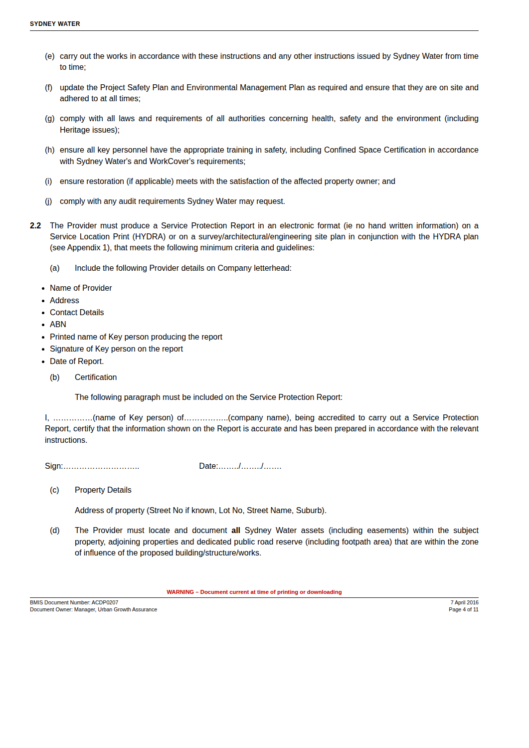SYDNEY WATER
(e)
carry out the works in accordance with these instructions and any other instructions issued by Sydney Water from time to time;
(f)
update the Project Safety Plan and Environmental Management Plan as required and ensure that they are on site and adhered to at all times;
(g)
comply with all laws and requirements of all authorities concerning health, safety and the environment (including Heritage issues);
(h)
ensure all key personnel have the appropriate training in safety, including Confined Space Certification in accordance with Sydney Water's and WorkCover's requirements;
(i)
ensure restoration (if applicable) meets with the satisfaction of the affected property owner; and
(j)
comply with any audit requirements Sydney Water may request.
2.2
The Provider must produce a Service Protection Report in an electronic format (ie no hand written information) on a Service Location Print (HYDRA) or on a survey/architectural/engineering site plan in conjunction with the HYDRA plan (see Appendix 1), that meets the following minimum criteria and guidelines:
(a)
Include the following Provider details on Company letterhead:
Name of Provider
Address
Contact Details
ABN
Printed name of Key person producing the report
Signature of Key person on the report
Date of Report.
(b)
Certification
The following paragraph must be included on the Service Protection Report:
I, ……………(name of Key person) of……………..(company name), being accredited to carry out a Service Protection Report, certify that the information shown on the Report is accurate and has been prepared in accordance with the relevant instructions.
Sign:………………………..
Date:……../……../…….
(c)
Property Details
Address of property (Street No if known, Lot No, Street Name, Suburb).
(d)
The Provider must locate and document all Sydney Water assets (including easements) within the subject property, adjoining properties and dedicated public road reserve (including footpath area) that are within the zone of influence of the proposed building/structure/works.
WARNING – Document current at time of printing or downloading
BMIS Document Number: ACDP0207
Document Owner: Manager, Urban Growth Assurance
7 April 2016
Page 4 of 11